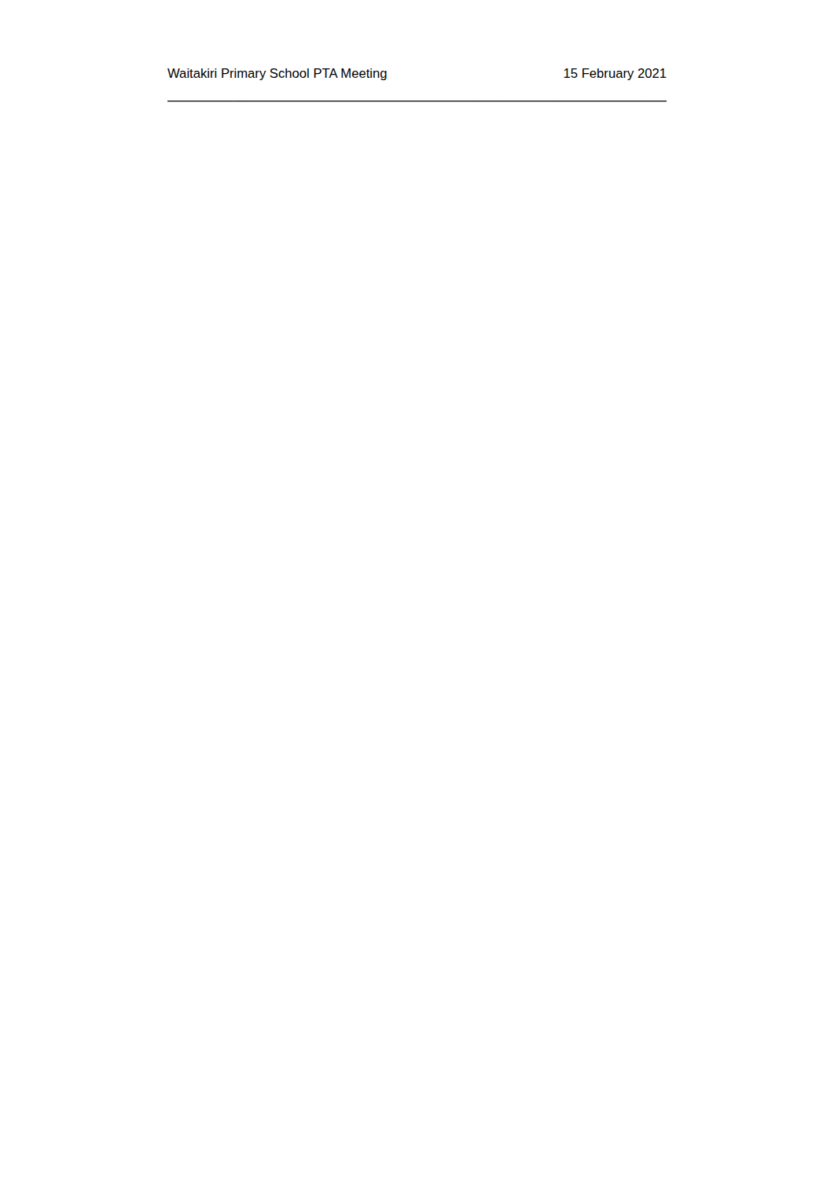Waitakiri Primary School PTA Meeting
15 February 2021
_______________________________________________________________________________